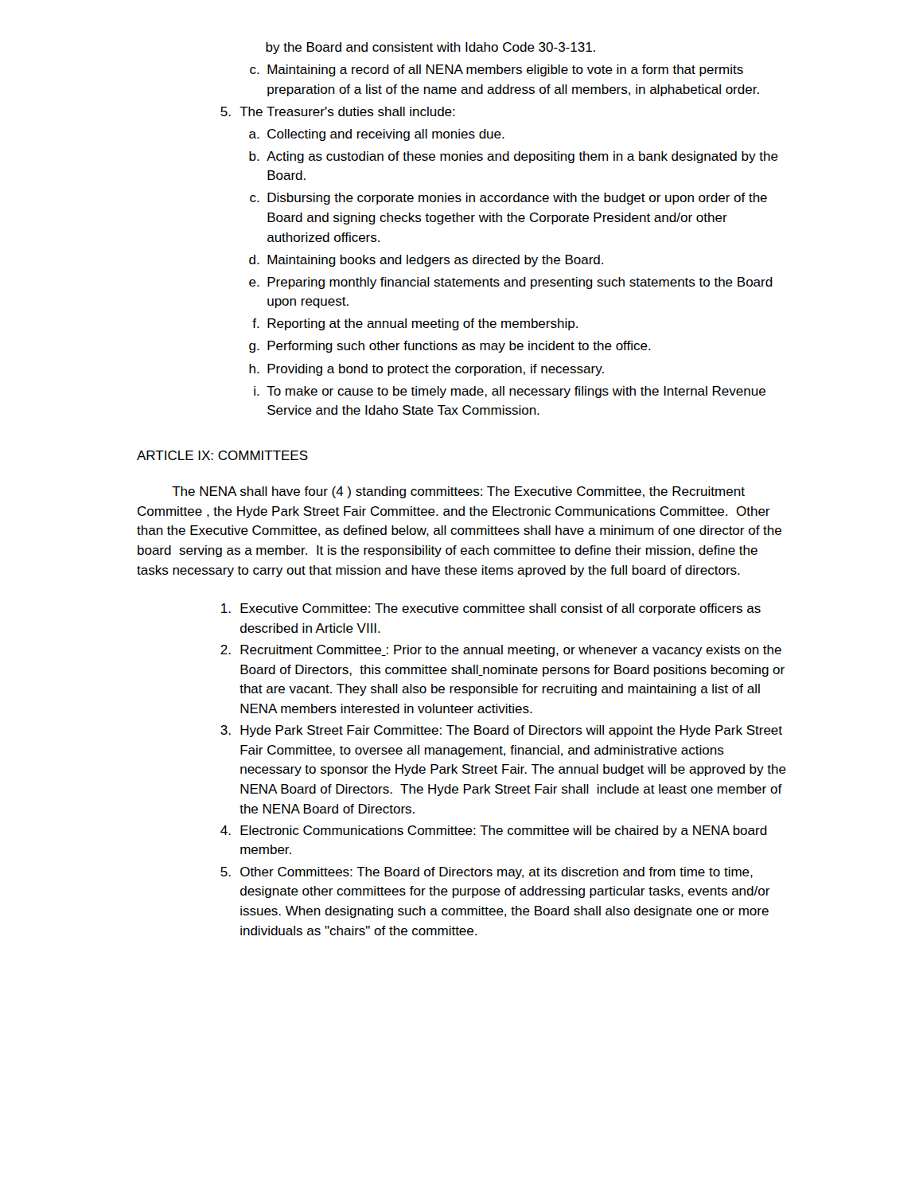by the Board and consistent with Idaho Code 30-3-131.
c. Maintaining a record of all NENA members eligible to vote in a form that permits preparation of a list of the name and address of all members, in alphabetical order.
5. The Treasurer's duties shall include:
a. Collecting and receiving all monies due.
b. Acting as custodian of these monies and depositing them in a bank designated by the Board.
c. Disbursing the corporate monies in accordance with the budget or upon order of the Board and signing checks together with the Corporate President and/or other authorized officers.
d. Maintaining books and ledgers as directed by the Board.
e. Preparing monthly financial statements and presenting such statements to the Board upon request.
f. Reporting at the annual meeting of the membership.
g. Performing such other functions as may be incident to the office.
h. Providing a bond to protect the corporation, if necessary.
i. To make or cause to be timely made, all necessary filings with the Internal Revenue Service and the Idaho State Tax Commission.
ARTICLE IX: COMMITTEES
The NENA shall have four (4 ) standing committees: The Executive Committee, the Recruitment Committee , the Hyde Park Street Fair Committee. and the Electronic Communications Committee. Other than the Executive Committee, as defined below, all committees shall have a minimum of one director of the board serving as a member. It is the responsibility of each committee to define their mission, define the tasks necessary to carry out that mission and have these items aproved by the full board of directors.
1. Executive Committee: The executive committee shall consist of all corporate officers as described in Article VIII.
2. Recruitment Committee : Prior to the annual meeting, or whenever a vacancy exists on the Board of Directors, this committee shall nominate persons for Board positions becoming or that are vacant. They shall also be responsible for recruiting and maintaining a list of all NENA members interested in volunteer activities.
3. Hyde Park Street Fair Committee: The Board of Directors will appoint the Hyde Park Street Fair Committee, to oversee all management, financial, and administrative actions necessary to sponsor the Hyde Park Street Fair. The annual budget will be approved by the NENA Board of Directors. The Hyde Park Street Fair shall include at least one member of the NENA Board of Directors.
4. Electronic Communications Committee: The committee will be chaired by a NENA board member.
5. Other Committees: The Board of Directors may, at its discretion and from time to time, designate other committees for the purpose of addressing particular tasks, events and/or issues. When designating such a committee, the Board shall also designate one or more individuals as "chairs" of the committee.